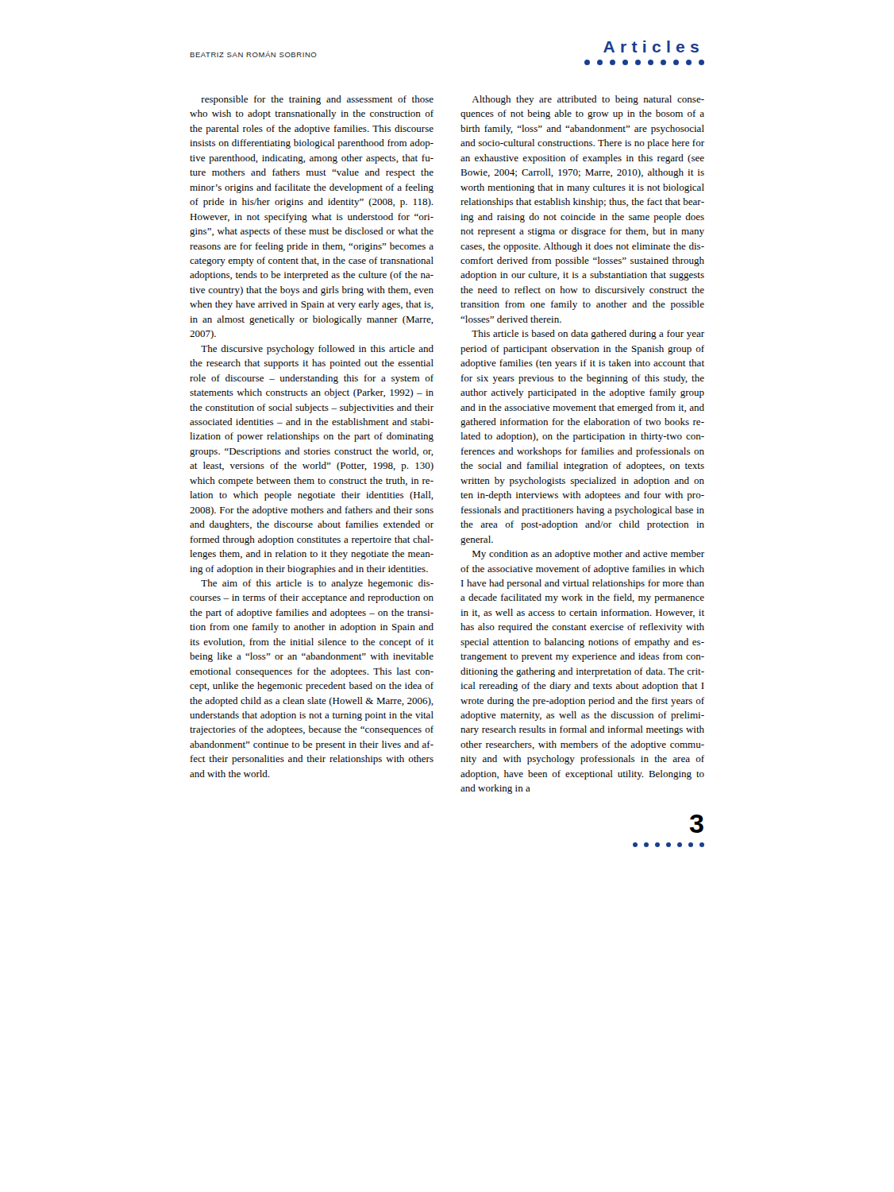Beatriz San Román Sobrino
Articles
responsible for the training and assessment of those who wish to adopt transnationally in the construction of the parental roles of the adoptive families. This discourse insists on differentiating biological parenthood from adoptive parenthood, indicating, among other aspects, that future mothers and fathers must “value and respect the minor’s origins and facilitate the development of a feeling of pride in his/her origins and identity” (2008, p. 118). However, in not specifying what is understood for “origins”, what aspects of these must be disclosed or what the reasons are for feeling pride in them, “origins” becomes a category empty of content that, in the case of transnational adoptions, tends to be interpreted as the culture (of the native country) that the boys and girls bring with them, even when they have arrived in Spain at very early ages, that is, in an almost genetically or biologically manner (Marre, 2007).
The discursive psychology followed in this article and the research that supports it has pointed out the essential role of discourse – understanding this for a system of statements which constructs an object (Parker, 1992) – in the constitution of social subjects – subjectivities and their associated identities – and in the establishment and stabilization of power relationships on the part of dominating groups. “Descriptions and stories construct the world, or, at least, versions of the world” (Potter, 1998, p. 130) which compete between them to construct the truth, in relation to which people negotiate their identities (Hall, 2008). For the adoptive mothers and fathers and their sons and daughters, the discourse about families extended or formed through adoption constitutes a repertoire that challenges them, and in relation to it they negotiate the meaning of adoption in their biographies and in their identities.
The aim of this article is to analyze hegemonic discourses – in terms of their acceptance and reproduction on the part of adoptive families and adoptees – on the transition from one family to another in adoption in Spain and its evolution, from the initial silence to the concept of it being like a “loss” or an “abandonment” with inevitable emotional consequences for the adoptees. This last concept, unlike the hegemonic precedent based on the idea of the adopted child as a clean slate (Howell & Marre, 2006), understands that adoption is not a turning point in the vital trajectories of the adoptees, because the “consequences of abandonment” continue to be present in their lives and affect their personalities and their relationships with others and with the world.
Although they are attributed to being natural consequences of not being able to grow up in the bosom of a birth family, “loss” and “abandonment” are psychosocial and socio-cultural constructions. There is no place here for an exhaustive exposition of examples in this regard (see Bowie, 2004; Carroll, 1970; Marre, 2010), although it is worth mentioning that in many cultures it is not biological relationships that establish kinship; thus, the fact that bearing and raising do not coincide in the same people does not represent a stigma or disgrace for them, but in many cases, the opposite. Although it does not eliminate the discomfort derived from possible “losses” sustained through adoption in our culture, it is a substantiation that suggests the need to reflect on how to discursively construct the transition from one family to another and the possible “losses” derived therein.
This article is based on data gathered during a four year period of participant observation in the Spanish group of adoptive families (ten years if it is taken into account that for six years previous to the beginning of this study, the author actively participated in the adoptive family group and in the associative movement that emerged from it, and gathered information for the elaboration of two books related to adoption), on the participation in thirty-two conferences and workshops for families and professionals on the social and familial integration of adoptees, on texts written by psychologists specialized in adoption and on ten in-depth interviews with adoptees and four with professionals and practitioners having a psychological base in the area of post-adoption and/or child protection in general.
My condition as an adoptive mother and active member of the associative movement of adoptive families in which I have had personal and virtual relationships for more than a decade facilitated my work in the field, my permanence in it, as well as access to certain information. However, it has also required the constant exercise of reflexivity with special attention to balancing notions of empathy and estrangement to prevent my experience and ideas from conditioning the gathering and interpretation of data. The critical rereading of the diary and texts about adoption that I wrote during the pre-adoption period and the first years of adoptive maternity, as well as the discussion of preliminary research results in formal and informal meetings with other researchers, with members of the adoptive community and with psychology professionals in the area of adoption, have been of exceptional utility. Belonging to and working in a
3